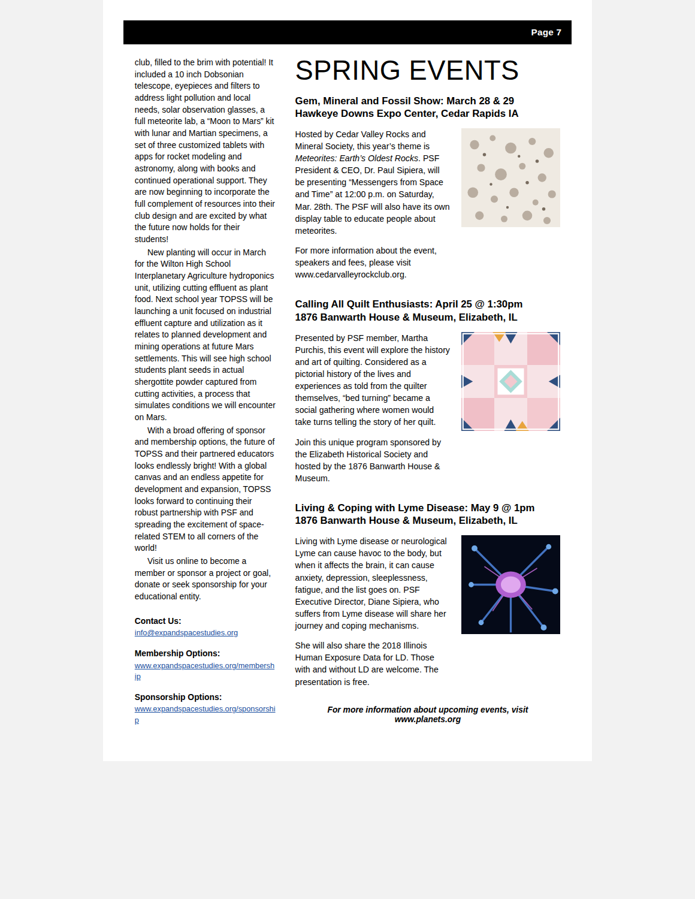Page 7
club, filled to the brim with potential! It included a 10 inch Dobsonian telescope, eyepieces and filters to address light pollution and local needs, solar observation glasses, a full meteorite lab, a “Moon to Mars” kit with lunar and Martian specimens, a set of three customized tablets with apps for rocket modeling and astronomy, along with books and continued operational support. They are now beginning to incorporate the full complement of resources into their club design and are excited by what the future now holds for their students!
New planting will occur in March for the Wilton High School Interplanetary Agriculture hydroponics unit, utilizing cutting effluent as plant food. Next school year TOPSS will be launching a unit focused on industrial effluent capture and utilization as it relates to planned development and mining operations at future Mars settlements. This will see high school students plant seeds in actual shergottite powder captured from cutting activities, a process that simulates conditions we will encounter on Mars.
With a broad offering of sponsor and membership options, the future of TOPSS and their partnered educators looks endlessly bright! With a global canvas and an endless appetite for development and expansion, TOPSS looks forward to continuing their robust partnership with PSF and spreading the excitement of space-related STEM to all corners of the world!
Visit us online to become a member or sponsor a project or goal, donate or seek sponsorship for your educational entity.
Contact Us:
info@expandspacestudies.org
Membership Options:
www.expandspacestudies.org/membership
Sponsorship Options:
www.expandspacestudies.org/sponsorship
SPRING EVENTS
Gem, Mineral and Fossil Show: March 28 & 29
Hawkeye Downs Expo Center, Cedar Rapids IA
Hosted by Cedar Valley Rocks and Mineral Society, this year’s theme is Meteorites: Earth’s Oldest Rocks. PSF President & CEO, Dr. Paul Sipiera, will be presenting “Messengers from Space and Time” at 12:00 p.m. on Saturday, Mar. 28th. The PSF will also have its own display table to educate people about meteorites.
For more information about the event, speakers and fees, please visit www.cedarvalleyrockclub.org.
Calling All Quilt Enthusiasts: April 25 @ 1:30pm
1876 Banwarth House & Museum, Elizabeth, IL
Presented by PSF member, Martha Purchis, this event will explore the history and art of quilting. Considered as a pictorial history of the lives and experiences as told from the quilter themselves, “bed turning” became a social gathering where women would take turns telling the story of her quilt.
Join this unique program sponsored by the Elizabeth Historical Society and hosted by the 1876 Banwarth House & Museum.
Living & Coping with Lyme Disease: May 9 @ 1pm
1876 Banwarth House & Museum, Elizabeth, IL
Living with Lyme disease or neurological Lyme can cause havoc to the body, but when it affects the brain, it can cause anxiety, depression, sleeplessness, fatigue, and the list goes on. PSF Executive Director, Diane Sipiera, who suffers from Lyme disease will share her journey and coping mechanisms.
She will also share the 2018 Illinois Human Exposure Data for LD. Those with and without LD are welcome. The presentation is free.
For more information about upcoming events, visit www.planets.org